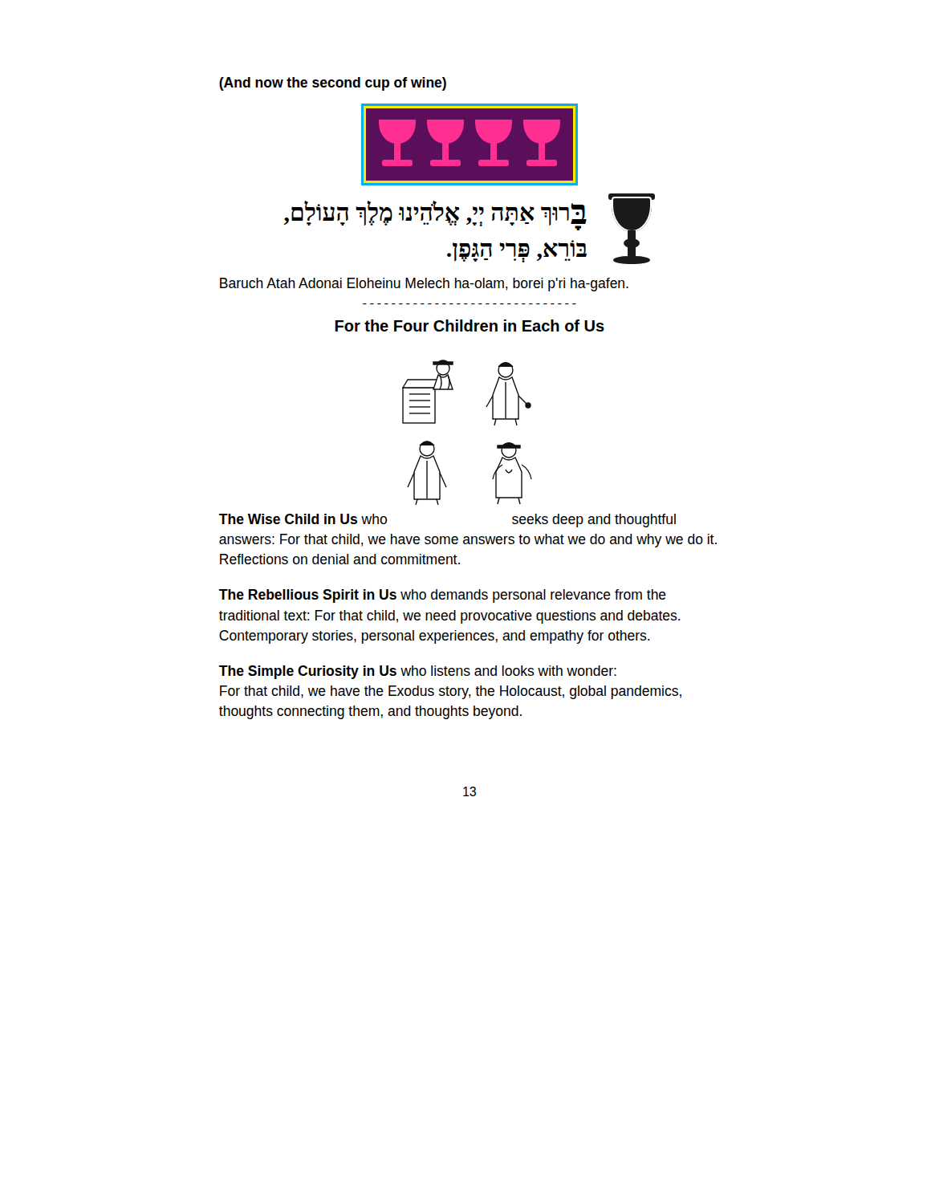(And now the second cup of wine)
בָּרוּךְ אַתָּה יְיָ, אֱלֹהֵינוּ מֶלֶךְ הָעוֹלָם,
בּוֹרֵא, פְּרִי הַגָּפֶן.
Baruch Atah Adonai Eloheinu Melech ha-olam, borei p'ri ha-gafen.
------------------------------
For the Four Children in Each of Us
The Wise Child in Us who seeks deep and thoughtful answers: For that child, we have some answers to what we do and why we do it. Reflections on denial and commitment.
The Rebellious Spirit in Us who demands personal relevance from the traditional text: For that child, we need provocative questions and debates. Contemporary stories, personal experiences, and empathy for others.
The Simple Curiosity in Us who listens and looks with wonder:
For that child, we have the Exodus story, the Holocaust, global pandemics, thoughts connecting them, and thoughts beyond.
13